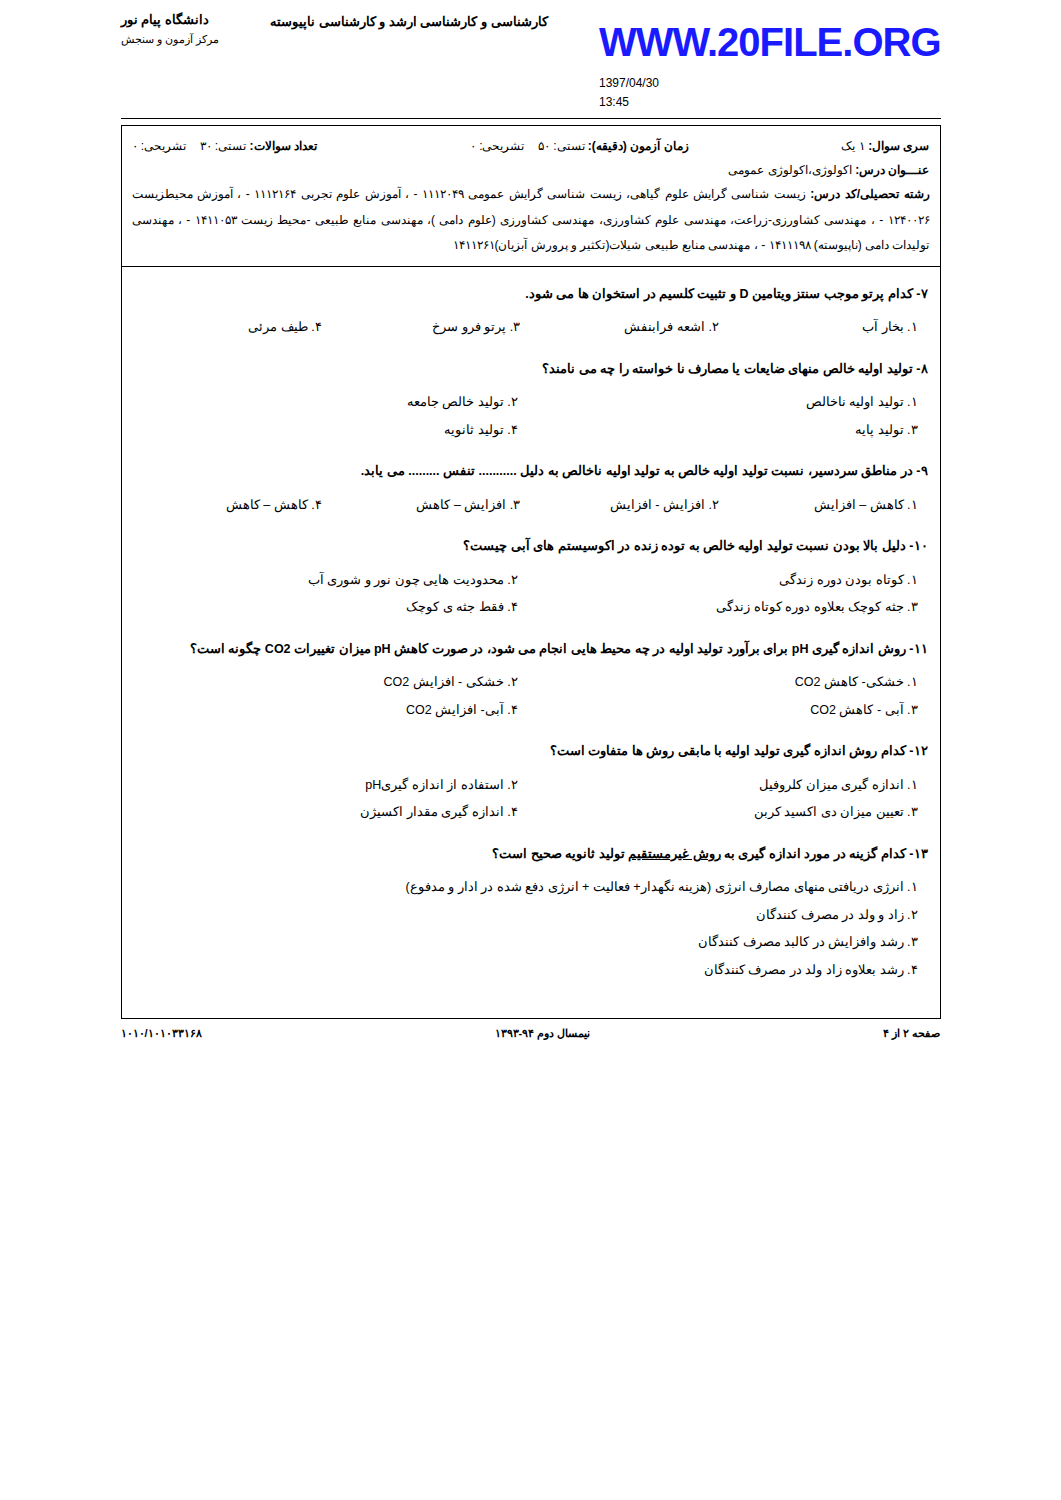WWW.20FILE.ORG
1397/04/30
13:45
کارشناسی و کارشناسی ارشد و کارشناسی ناپیوسته
دانشگاه پیام نور
مرکز آزمون و سنجش
سری سوال: ۱ یک
زمان آزمون (دقیقه): تستی: ۵۰ تشریحی: ۰
تعداد سوالات: تستی: ۳۰ تشریحی: ۰
عنـــوان درس: اکولوژی،اکولوژی عمومی
رشته تحصیلی/کد درس: زیست شناسی گرایش علوم گیاهی، زیست شناسی گرایش عمومی ۱۱۱۲۰۴۹ - ، آموزش علوم تجربی ۱۱۱۲۱۶۴ - ، آموزش محیطزیست ۱۲۴۰۰۲۶ - ، مهندسی کشاورزی-زراعت، مهندسی علوم کشاورزی، مهندسی کشاورزی (علوم دامی )، مهندسی منابع طبیعی -محیط زیست ۱۴۱۱۰۵۳ - ، مهندسی تولیدات دامی (ناپیوسته) ۱۴۱۱۱۹۸ - ، مهندسی منابع طبیعی شیلات(تکثیر و پرورش آبزیان)۱۴۱۱۲۶۱
۷- کدام پرتو موجب سنتز ویتامین D و تثبیت کلسیم در استخوان ها می شود.
۱. بخار آب
۲. اشعه فرابنفش
۳. پرتو فرو سرخ
۴. طیف مرئی
۸- تولید اولیه خالص منهای ضایعات یا مصارف نا خواسته را چه می نامند؟
۱. تولید اولیه ناخالص
۲. تولید خالص جامعه
۳. تولید پایه
۴. تولید ثانویه
۹- در مناطق سردسیر، نسبت تولید اولیه خالص به تولید اولیه ناخالص به دلیل ........... تنفس ......... می یابد.
۱. کاهش – افزایش
۲. افزایش - افزایش
۳. افزایش – کاهش
۴. کاهش – کاهش
۱۰- دلیل بالا بودن نسبت تولید اولیه خالص به توده زنده در اکوسیستم های آبی چیست؟
۱. کوتاه بودن دوره زندگی
۲. محدودیت هایی چون نور و شوری آب
۳. جثه کوچک بعلاوه دوره کوتاه زندگی
۴. فقط جثه ی کوچک
۱۱- روش اندازه گیری pH برای برآورد تولید اولیه در چه محیط هایی انجام می شود، در صورت کاهش pH میزان تغییرات CO2 چگونه است؟
۱. خشکی- کاهش CO2
۲. خشکی - افزایش CO2
۳. آبی - کاهش CO2
۴. آبی- افزایش CO2
۱۲- کدام روش اندازه گیری تولید اولیه با مابقی روش ها متفاوت است؟
۱. اندازه گیری میزان کلروفیل
۲. استفاده از اندازه گیریpH
۳. تعیین میزان دی اکسید کربن
۴. اندازه گیری مقدار اکسیژن
۱۳- کدام گزینه در مورد اندازه گیری به روش غیرمستقیم تولید ثانویه صحیح است؟
۱. انرژی دریافتی منهای مصارف انرژی (هزینه نگهدار+ فعالیت + انرژی دفع شده در ادار و مدفوع)
۲. زاد و ولد در مصرف کنندگان
۳. رشد وافزایش در کالبد مصرف کنندگان
۴. رشد بعلاوه زاد ولد در مصرف کنندگان
صفحه ۲ از ۴
نیمسال دوم ۹۴-۱۳۹۳
۱۰۱۰/۱۰۱۰۳۳۱۶۸